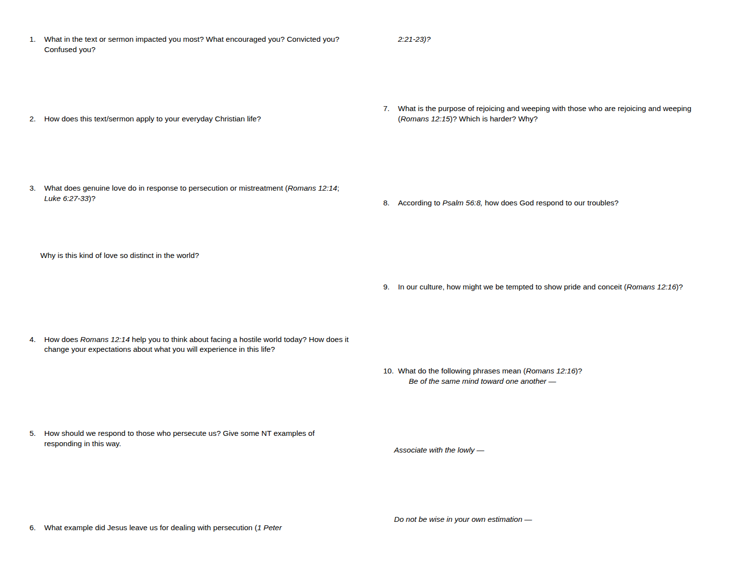1.
What in the text or sermon impacted you most? What encouraged you? Convicted you? Confused you?
2.
How does this text/sermon apply to your everyday Christian life?
3.
What does genuine love do in response to persecution or mistreatment (Romans 12:14; Luke 6:27-33)?
Why is this kind of love so distinct in the world?
4.
How does Romans 12:14 help you to think about facing a hostile world today? How does it change your expectations about what you will experience in this life?
5.
How should we respond to those who persecute us? Give some NT examples of responding in this way.
6.
What example did Jesus leave us for dealing with persecution (1 Peter
2:21-23)?
7.
What is the purpose of rejoicing and weeping with those who are rejoicing and weeping (Romans 12:15)? Which is harder? Why?
8.
According to Psalm 56:8, how does God respond to our troubles?
9.
In our culture, how might we be tempted to show pride and conceit (Romans 12:16)?
10.
What do the following phrases mean (Romans 12:16)?
Be of the same mind toward one another —
Associate with the lowly —
Do not be wise in your own estimation —